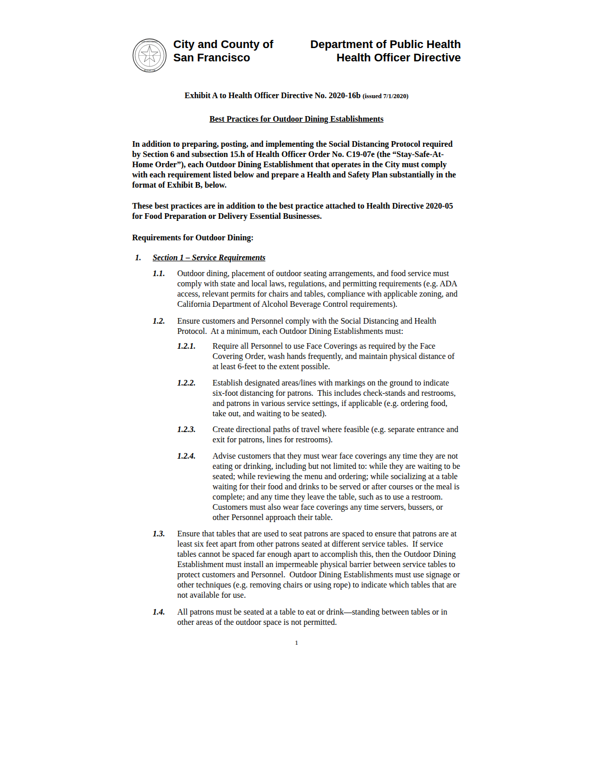CITY AND COUNTY SEAL OF 1748
City and County of
San Francisco
Department of Public Health
Health Officer Directive
Exhibit A to Health Officer Directive No. 2020-16b (issued 7/1/2020)
Best Practices for Outdoor Dining Establishments
In addition to preparing, posting, and implementing the Social Distancing Protocol required by Section 6 and subsection 15.h of Health Officer Order No. C19-07e (the “Stay-Safe-At-Home Order”), each Outdoor Dining Establishment that operates in the City must comply with each requirement listed below and prepare a Health and Safety Plan substantially in the format of Exhibit B, below.
These best practices are in addition to the best practice attached to Health Directive 2020-05 for Food Preparation or Delivery Essential Businesses.
Requirements for Outdoor Dining:
Section 1 – Service Requirements
Outdoor dining, placement of outdoor seating arrangements, and food service must comply with state and local laws, regulations, and permitting requirements (e.g. ADA access, relevant permits for chairs and tables, compliance with applicable zoning, and California Department of Alcohol Beverage Control requirements).
Ensure customers and Personnel comply with the Social Distancing and Health Protocol. At a minimum, each Outdoor Dining Establishments must:
Require all Personnel to use Face Coverings as required by the Face Covering Order, wash hands frequently, and maintain physical distance of at least 6-feet to the extent possible.
Establish designated areas/lines with markings on the ground to indicate six-foot distancing for patrons. This includes check-stands and restrooms, and patrons in various service settings, if applicable (e.g. ordering food, take out, and waiting to be seated).
Create directional paths of travel where feasible (e.g. separate entrance and exit for patrons, lines for restrooms).
Advise customers that they must wear face coverings any time they are not eating or drinking, including but not limited to: while they are waiting to be seated; while reviewing the menu and ordering; while socializing at a table waiting for their food and drinks to be served or after courses or the meal is complete; and any time they leave the table, such as to use a restroom. Customers must also wear face coverings any time servers, bussers, or other Personnel approach their table.
Ensure that tables that are used to seat patrons are spaced to ensure that patrons are at least six feet apart from other patrons seated at different service tables. If service tables cannot be spaced far enough apart to accomplish this, then the Outdoor Dining Establishment must install an impermeable physical barrier between service tables to protect customers and Personnel. Outdoor Dining Establishments must use signage or other techniques (e.g. removing chairs or using rope) to indicate which tables that are not available for use.
All patrons must be seated at a table to eat or drink—standing between tables or in other areas of the outdoor space is not permitted.
1